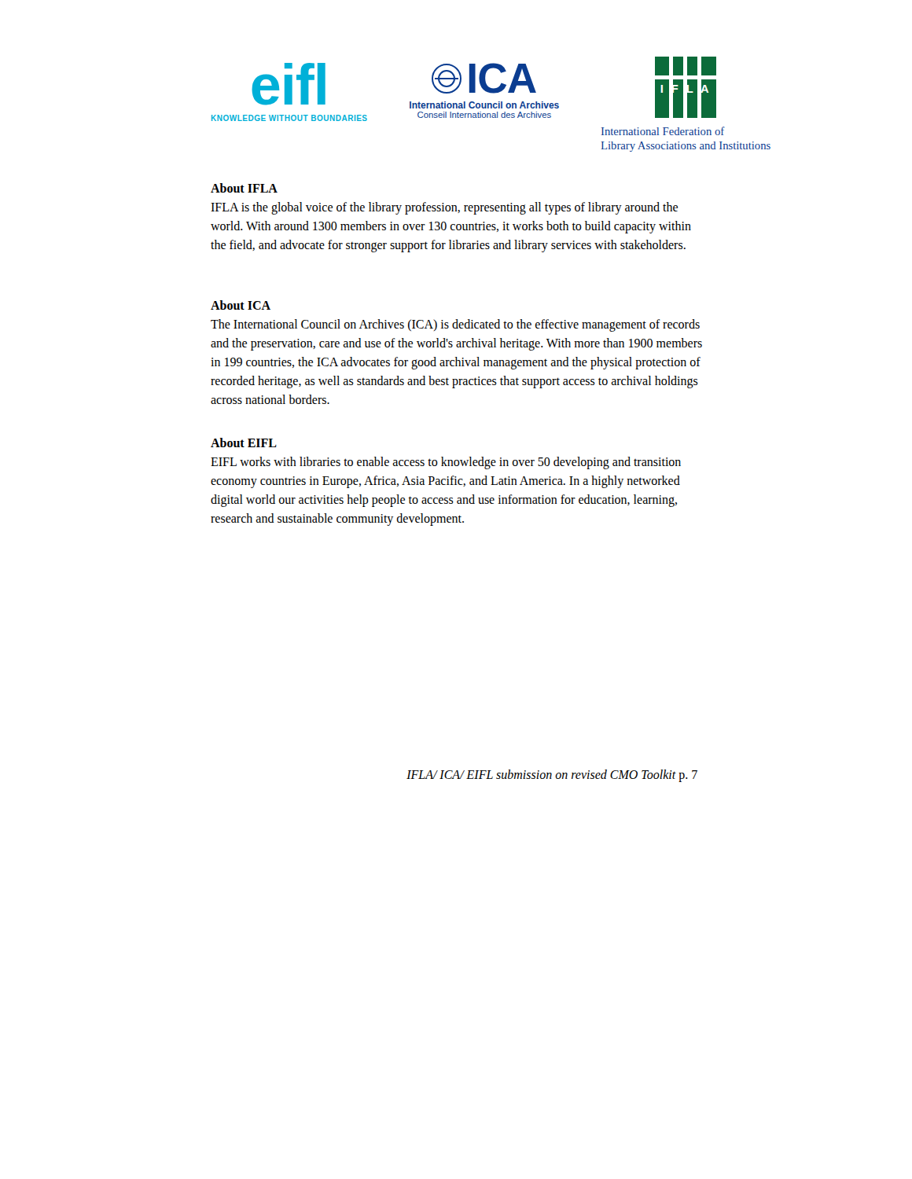eifl
KNOWLEDGE WITHOUT BOUNDARIES
ICA
International Council on Archives
Conseil International des Archives
I F L A
International Federation of
Library Associations and Institutions
About IFLA
IFLA is the global voice of the library profession, representing all types of library around the world. With around 1300 members in over 130 countries, it works both to build capacity within the field, and advocate for stronger support for libraries and library services with stakeholders.
About ICA
The International Council on Archives (ICA) is dedicated to the effective management of records and the preservation, care and use of the world's archival heritage. With more than 1900 members in 199 countries, the ICA advocates for good archival management and the physical protection of recorded heritage, as well as standards and best practices that support access to archival holdings across national borders.
About EIFL
EIFL works with libraries to enable access to knowledge in over 50 developing and transition economy countries in Europe, Africa, Asia Pacific, and Latin America. In a highly networked digital world our activities help people to access and use information for education, learning, research and sustainable community development.
IFLA/ ICA/ EIFL submission on revised CMO Toolkit p. 7